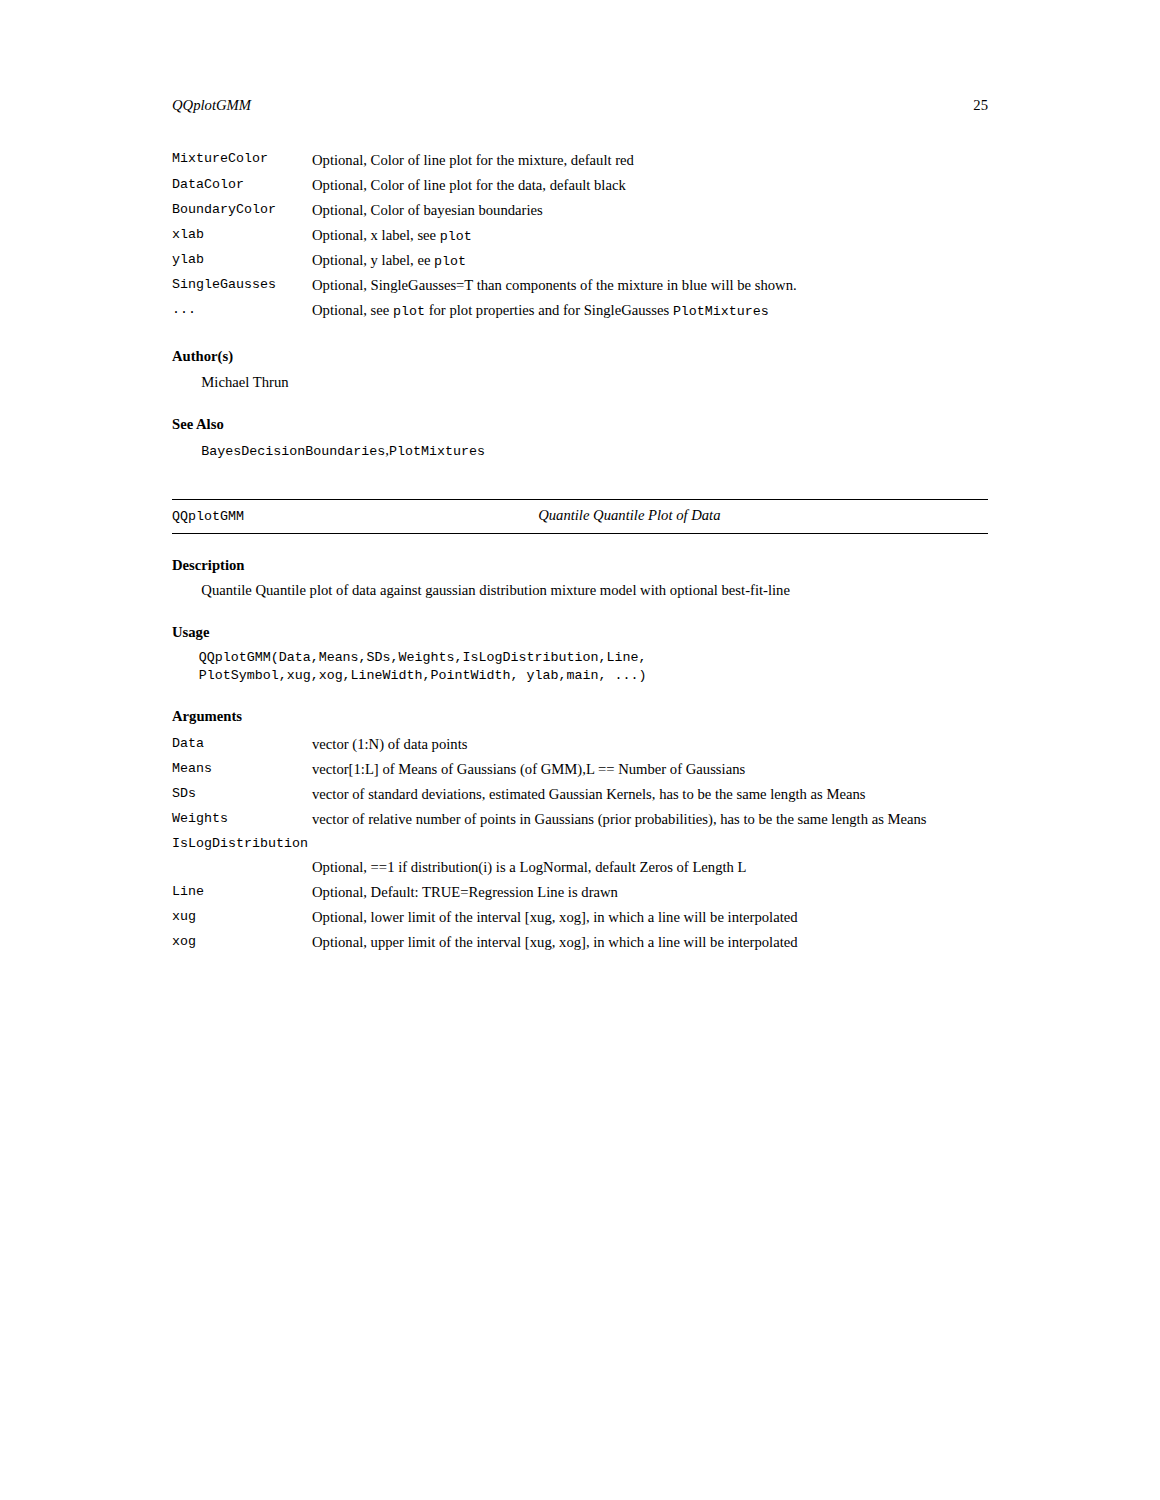QQplotGMM 25
| MixtureColor | Optional, Color of line plot for the mixture, default red |
| DataColor | Optional, Color of line plot for the data, default black |
| BoundaryColor | Optional, Color of bayesian boundaries |
| xlab | Optional, x label, see plot |
| ylab | Optional, y label, ee plot |
| SingleGausses | Optional, SingleGausses=T than components of the mixture in blue will be shown. |
| ... | Optional, see plot for plot properties and for SingleGausses PlotMixtures |
Author(s)
Michael Thrun
See Also
BayesDecisionBoundaries,PlotMixtures
QQplotGMM Quantile Quantile Plot of Data
Description
Quantile Quantile plot of data against gaussian distribution mixture model with optional best-fit-line
Usage
QQplotGMM(Data,Means,SDs,Weights,IsLogDistribution,Line, PlotSymbol,xug,xog,LineWidth,PointWidth, ylab,main, ...)
Arguments
| Data | vector (1:N) of data points |
| Means | vector[1:L] of Means of Gaussians (of GMM),L == Number of Gaussians |
| SDs | vector of standard deviations, estimated Gaussian Kernels, has to be the same length as Means |
| Weights | vector of relative number of points in Gaussians (prior probabilities), has to be the same length as Means |
| IsLogDistribution |
| | Optional, ==1 if distribution(i) is a LogNormal, default Zeros of Length L |
| Line | Optional, Default: TRUE=Regression Line is drawn |
| xug | Optional, lower limit of the interval [xug, xog], in which a line will be interpolated |
| xog | Optional, upper limit of the interval [xug, xog], in which a line will be interpolated |